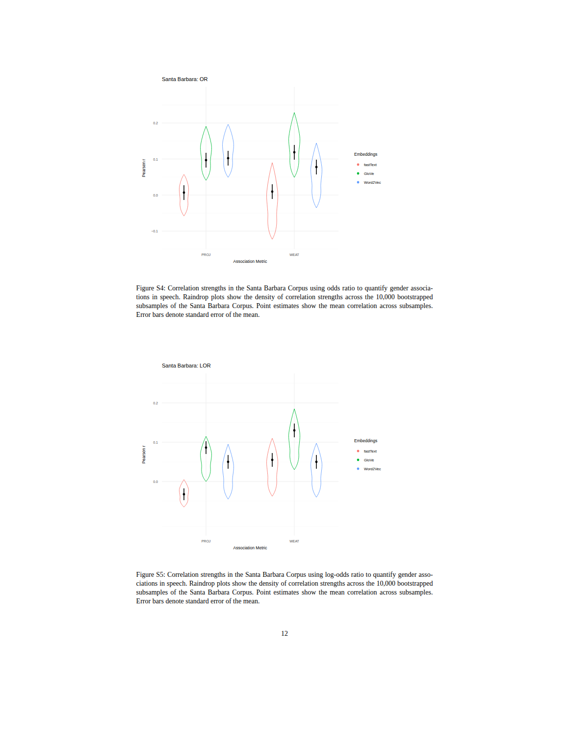Santa Barbara: OR mapping: y = 358 - (value + 0.15)/0.45 * 330 => value 0.2 -> 101.3 ; 0.1 -> 174.6 ; 0.0 -> 248 ; -0.1 -> 321.3 0.2 0.1 0.0 −0.1 Pearson r PROJ WEAT Association Metric Embeddings fastText GloVe Word2Vec
Figure S4: Correlation strengths in the Santa Barbara Corpus using odds ratio to quantify gender associations in speech. Raindrop plots show the density of correlation strengths across the 10,000 bootstrapped subsamples of the Santa Barbara Corpus. Point estimates show the mean correlation across subsamples. Error bars denote standard error of the mean.
Santa Barbara: LOR 0.2 0.1 0.0 Pearson r PROJ WEAT Association Metric Embeddings fastText GloVe Word2Vec
Figure S5: Correlation strengths in the Santa Barbara Corpus using log-odds ratio to quantify gender associations in speech. Raindrop plots show the density of correlation strengths across the 10,000 bootstrapped subsamples of the Santa Barbara Corpus. Point estimates show the mean correlation across subsamples. Error bars denote standard error of the mean.
12